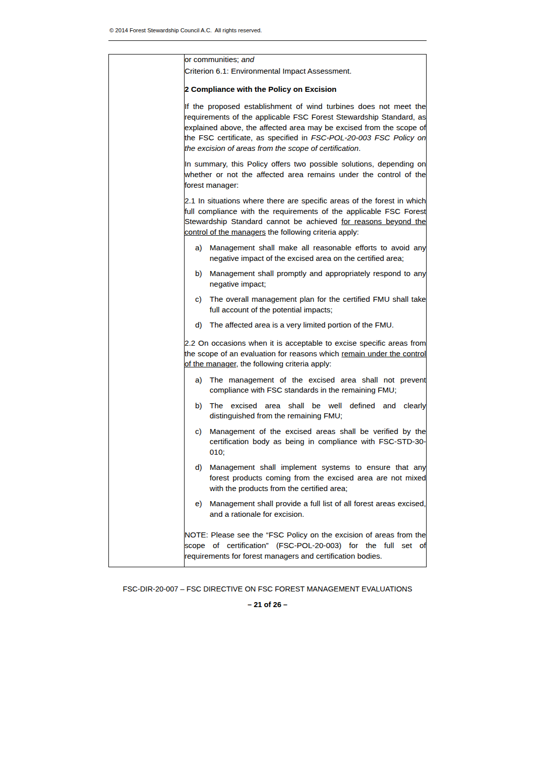© 2014 Forest Stewardship Council A.C. All rights reserved.
| | or communities; and Criterion 6.1: Environmental Impact Assessment. 2 Compliance with the Policy on Excision If the proposed establishment of wind turbines does not meet the requirements of the applicable FSC Forest Stewardship Standard, as explained above, the affected area may be excised from the scope of the FSC certificate, as specified in FSC-POL-20-003 FSC Policy on the excision of areas from the scope of certification . In summary, this Policy offers two possible solutions, depending on whether or not the affected area remains under the control of the forest manager: 2.1 In situations where there are specific areas of the forest in which full compliance with the requirements of the applicable FSC Forest Stewardship Standard cannot be achieved for reasons beyond the control of the managers the following criteria apply: a) Management shall make all reasonable efforts to avoid any negative impact of the excised area on the certified area; b) Management shall promptly and appropriately respond to any negative impact; c) The overall management plan for the certified FMU shall take full account of the potential impacts; d) The affected area is a very limited portion of the FMU. 2.2 On occasions when it is acceptable to excise specific areas from the scope of an evaluation for reasons which remain under the control of the manager , the following criteria apply: a) The management of the excised area shall not prevent compliance with FSC standards in the remaining FMU; b) The excised area shall be well defined and clearly distinguished from the remaining FMU; c) Management of the excised areas shall be verified by the certification body as being in compliance with FSC-STD-30-010; d) Management shall implement systems to ensure that any forest products coming from the excised area are not mixed with the products from the certified area; e) Management shall provide a full list of all forest areas excised, and a rationale for excision. NOTE: Please see the “FSC Policy on the excision of areas from the scope of certification” (FSC-POL-20-003) for the full set of requirements for forest managers and certification bodies. |
FSC-DIR-20-007 – FSC DIRECTIVE ON FSC FOREST MANAGEMENT EVALUATIONS
– 21 of 26 –